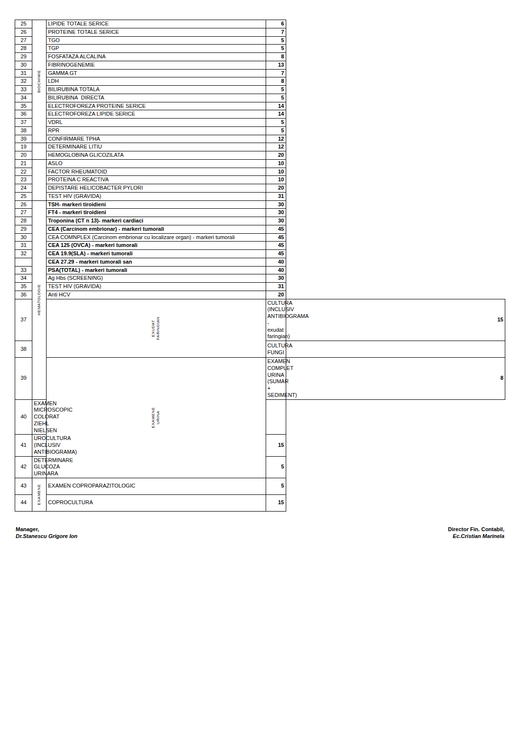| 25 | BIOCHIMIE | LIPIDE TOTALE SERICE | 6 |
| 26 | PROTEINE TOTALE SERICE | 7 |
| 27 | TGO | 5 |
| 28 | TGP | 5 |
| 29 | FOSFATAZA ALCALINA | 8 |
| 30 | FIBRINOGENEMIE | 13 |
| 31 | GAMMA GT | 7 |
| 32 | LDH | 8 |
| 33 | BILIRUBINA TOTALA | 5 |
| 34 | BILIRUBINA DIRECTA | 5 |
| 35 | ELECTROFOREZA PROTEINE SERICE | 14 |
| 36 | ELECTROFOREZA LIPIDE SERICE | 14 |
| 37 | VDRL | 5 |
| 38 | RPR | 5 |
| 39 | CONFIRMARE TPHA | 12 |
| 19 | | DETERMINARE LITIU | 12 |
| 20 | HEMOGLOBINA GLICOZILATA | 20 |
| 21 | | ASLO | 10 |
| 22 | FACTOR RHEUMATOID | 10 |
| 23 | PROTEINA C REACTIVA | 10 |
| 24 | DEPISTARE HELICOBACTER PYLORI | 20 |
| 25 | TEST HIV (GRAVIDA) | 31 |
| 26 | HEMATOLOGIE | TSH- markeri tiroidieni | 30 |
| 27 | FT4 - markeri tiroidieni | 30 |
| 28 | Troponina (CT n 13)- markeri cardiaci | 30 |
| 29 | CEA (Carcinom embrionar) - markeri tumorali | 45 |
| 30 | CEA COMNPLEX (Carcinom embrionar cu localizare organ) - markeri tumorali | 45 |
| 31 | CEA 125 (OVCA) - markeri tumorali | 45 |
| 32 | CEA 19.9(SLA) - markeri tumorali | 45 |
| | CEA 27.29 - markeri tumorali san | 40 |
| 33 | PSA(TOTAL) - markeri tumorali | 40 |
| 34 | Ag Hbs (SCREENING) | 30 |
| 35 | TEST HIV (GRAVIDA) | 31 |
| 36 | Anti HCV | 20 |
| 37 | EXUDAT FARINGIAN | CULTURA (INCLUSIV ANTIBIOGRAMA -exudat faringian) | 15 |
| 38 | CULTURA FUNGI | |
| 39 | EXAMENE URINA | EXAMEN COMPLET URINA (SUMAR + SEDIMENT) | 8 |
| 40 | EXAMEN MICROSCOPIC COLORAT ZIEHL NIELSEN | |
| 41 | UROCULTURA (INCLUSIV ANTIBIOGRAMA) | 15 |
| 42 | DETERMINARE GLUCOZA URINARA | 5 |
| 43 | EXAMENE | EXAMEN COPROPARAZITOLOGIC | 5 |
| 44 | COPROCULTURA | 15 |
| Manager, | Director Fin. Contabil, |
| Dr.Stanescu Grigore Ion | Ec.Cristian Marinela |